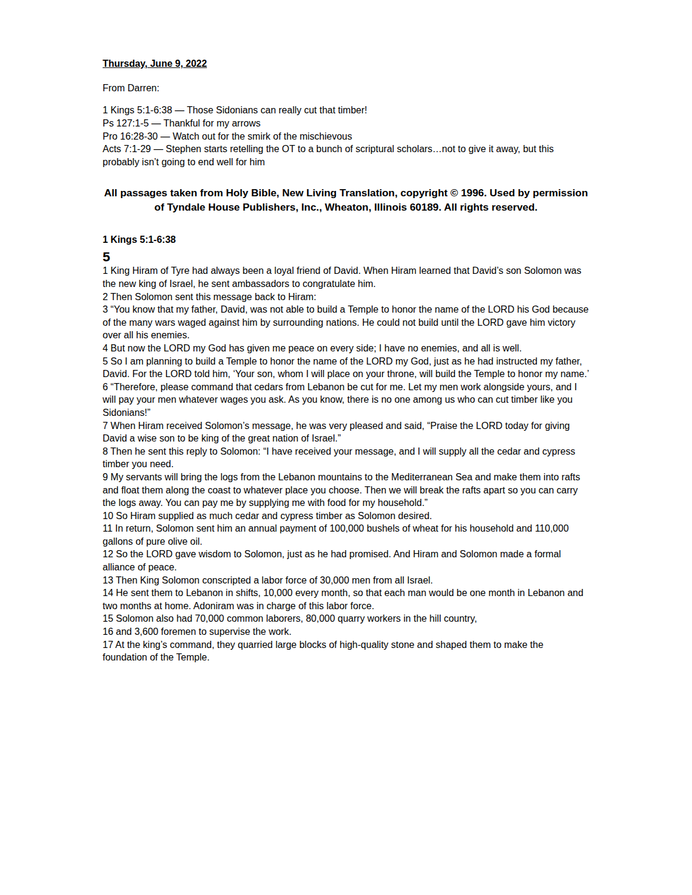Thursday, June 9, 2022
From Darren:
1 Kings 5:1-6:38 — Those Sidonians can really cut that timber!
Ps 127:1-5 — Thankful for my arrows
Pro 16:28-30 — Watch out for the smirk of the mischievous
Acts 7:1-29 — Stephen starts retelling the OT to a bunch of scriptural scholars…not to give it away, but this probably isn’t going to end well for him
All passages taken from Holy Bible, New Living Translation, copyright © 1996. Used by permission of Tyndale House Publishers, Inc., Wheaton, Illinois 60189. All rights reserved.
1 Kings 5:1-6:38
5 1 King Hiram of Tyre had always been a loyal friend of David. When Hiram learned that David’s son Solomon was the new king of Israel, he sent ambassadors to congratulate him. 2 Then Solomon sent this message back to Hiram: 3 “You know that my father, David, was not able to build a Temple to honor the name of the LORD his God because of the many wars waged against him by surrounding nations. He could not build until the LORD gave him victory over all his enemies. 4 But now the LORD my God has given me peace on every side; I have no enemies, and all is well. 5 So I am planning to build a Temple to honor the name of the LORD my God, just as he had instructed my father, David. For the LORD told him, ‘Your son, whom I will place on your throne, will build the Temple to honor my name.’ 6 “Therefore, please command that cedars from Lebanon be cut for me. Let my men work alongside yours, and I will pay your men whatever wages you ask. As you know, there is no one among us who can cut timber like you Sidonians!” 7 When Hiram received Solomon’s message, he was very pleased and said, “Praise the LORD today for giving David a wise son to be king of the great nation of Israel.” 8 Then he sent this reply to Solomon: “I have received your message, and I will supply all the cedar and cypress timber you need. 9 My servants will bring the logs from the Lebanon mountains to the Mediterranean Sea and make them into rafts and float them along the coast to whatever place you choose. Then we will break the rafts apart so you can carry the logs away. You can pay me by supplying me with food for my household.” 10 So Hiram supplied as much cedar and cypress timber as Solomon desired. 11 In return, Solomon sent him an annual payment of 100,000 bushels of wheat for his household and 110,000 gallons of pure olive oil. 12 So the LORD gave wisdom to Solomon, just as he had promised. And Hiram and Solomon made a formal alliance of peace. 13 Then King Solomon conscripted a labor force of 30,000 men from all Israel. 14 He sent them to Lebanon in shifts, 10,000 every month, so that each man would be one month in Lebanon and two months at home. Adoniram was in charge of this labor force. 15 Solomon also had 70,000 common laborers, 80,000 quarry workers in the hill country, 16 and 3,600 foremen to supervise the work. 17 At the king’s command, they quarried large blocks of high-quality stone and shaped them to make the foundation of the Temple.